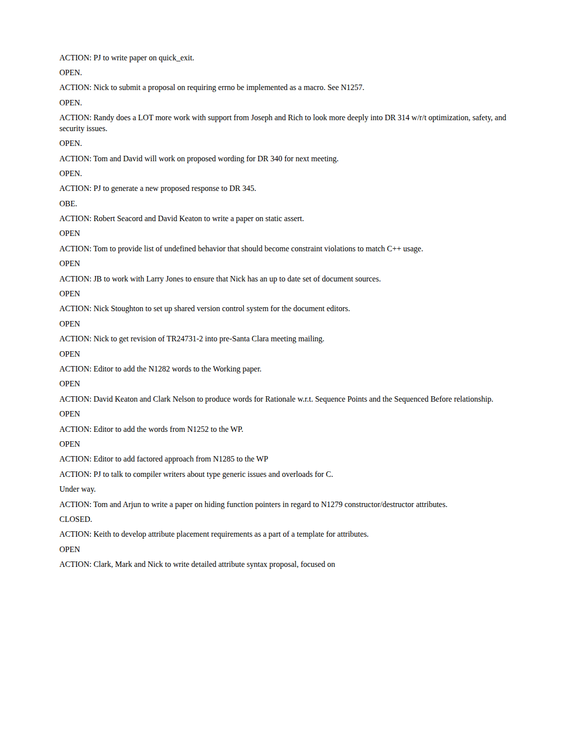ACTION: PJ to write paper on quick_exit.
OPEN.
ACTION: Nick to submit a proposal on requiring errno be implemented as a macro. See N1257.
OPEN.
ACTION: Randy does a LOT more work with support from Joseph and Rich to look more deeply into DR 314 w/r/t optimization, safety, and security issues.
OPEN.
ACTION: Tom and David will work on proposed wording for DR 340 for next meeting.
OPEN.
ACTION: PJ to generate a new proposed response to DR 345.
OBE.
ACTION: Robert Seacord and David Keaton to write a paper on static assert.
OPEN
ACTION: Tom to provide list of undefined behavior that should become constraint violations to match C++ usage.
OPEN
ACTION: JB to work with Larry Jones to ensure that Nick has an up to date set of document sources.
OPEN
ACTION: Nick Stoughton to set up shared version control system for the document editors.
OPEN
ACTION: Nick to get revision of TR24731-2 into pre-Santa Clara meeting mailing.
OPEN
ACTION: Editor to add the N1282 words to the Working paper.
OPEN
ACTION: David Keaton and Clark Nelson to produce words for Rationale w.r.t. Sequence Points and the Sequenced Before relationship.
OPEN
ACTION: Editor to add the words from N1252 to the WP.
OPEN
ACTION: Editor to add factored approach from N1285 to the WP
ACTION: PJ to talk to compiler writers about type generic issues and overloads for C.
Under way.
ACTION: Tom and Arjun to write a paper on hiding function pointers in regard to N1279 constructor/destructor attributes.
CLOSED.
ACTION: Keith to develop attribute placement requirements as a part of a template for attributes.
OPEN
ACTION: Clark, Mark and Nick to write detailed attribute syntax proposal, focused on